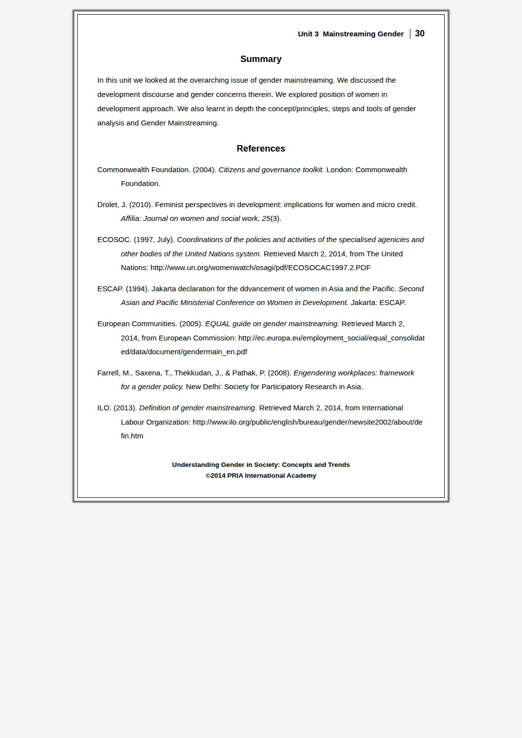Unit 3 Mainstreaming Gender 30
Summary
In this unit we looked at the overarching issue of gender mainstreaming. We discussed the development discourse and gender concerns therein. We explored position of women in development approach. We also learnt in depth the concept/principles, steps and tools of gender analysis and Gender Mainstreaming.
References
Commonwealth Foundation. (2004). Citizens and governance toolkit. London: Commonwealth Foundation.
Drolet, J. (2010). Feminist perspectives in development: implications for women and micro credit. Affilia: Journal on women and social work, 25(3).
ECOSOC. (1997, July). Coordinations of the policies and activities of the specialised agenicies and other bodies of the United Nations system. Retrieved March 2, 2014, from The United Nations: http://www.un.org/womenwatch/osagi/pdf/ECOSOCAC1997.2.PDF
ESCAP. (1994). Jakarta declaration for the ddvancement of women in Asia and the Pacific. Second Asian and Pacific Ministerial Conference on Women in Development. Jakarta: ESCAP.
European Communities. (2005). EQUAL guide on gender mainstreaming. Retrieved March 2, 2014, from European Commission: http://ec.europa.eu/employment_social/equal_consolidated/data/document/gendermain_en.pdf
Farrell, M., Saxena, T., Thekkudan, J., & Pathak, P. (2008). Engendering workplaces: framework for a gender policy. New Delhi: Society for Participatory Research in Asia.
ILO. (2013). Definition of gender mainstreaming. Retrieved March 2, 2014, from International Labour Organization: http://www.ilo.org/public/english/bureau/gender/newsite2002/about/defin.htm
Understanding Gender in Society: Concepts and Trends
©2014 PRIA International Academy